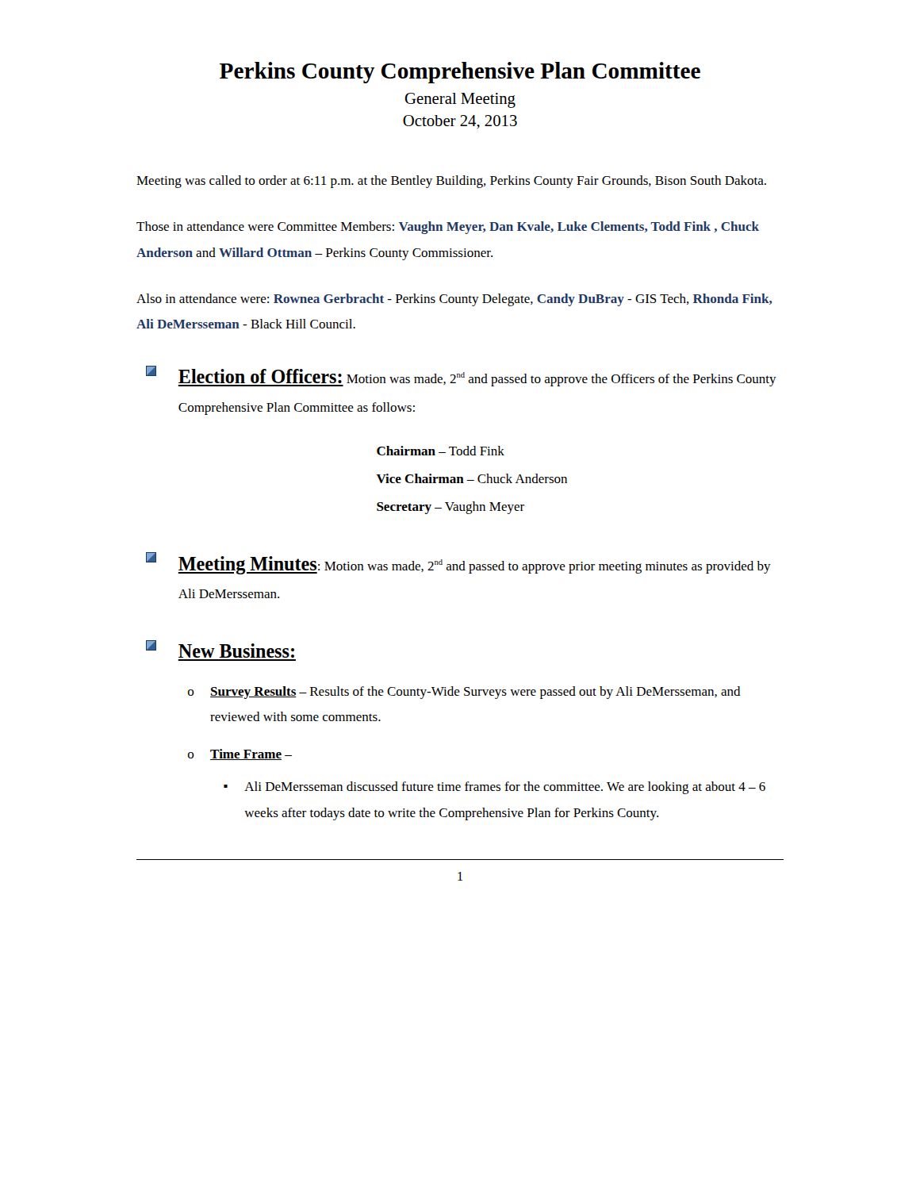Perkins County Comprehensive Plan Committee
General Meeting
October 24, 2013
Meeting was called to order at 6:11 p.m. at the Bentley Building, Perkins County Fair Grounds, Bison South Dakota.
Those in attendance were Committee Members: Vaughn Meyer, Dan Kvale, Luke Clements, Todd Fink , Chuck Anderson and Willard Ottman – Perkins County Commissioner.
Also in attendance were: Rownea Gerbracht - Perkins County Delegate, Candy DuBray - GIS Tech, Rhonda Fink, Ali DeMersseman - Black Hill Council.
Election of Officers: Motion was made, 2nd and passed to approve the Officers of the Perkins County Comprehensive Plan Committee as follows:
Chairman – Todd Fink
Vice Chairman – Chuck Anderson
Secretary – Vaughn Meyer
Meeting Minutes: Motion was made, 2nd and passed to approve prior meeting minutes as provided by Ali DeMersseman.
New Business:
Survey Results – Results of the County-Wide Surveys were passed out by Ali DeMersseman, and reviewed with some comments.
Time Frame –
Ali DeMersseman discussed future time frames for the committee. We are looking at about 4 – 6 weeks after todays date to write the Comprehensive Plan for Perkins County.
1